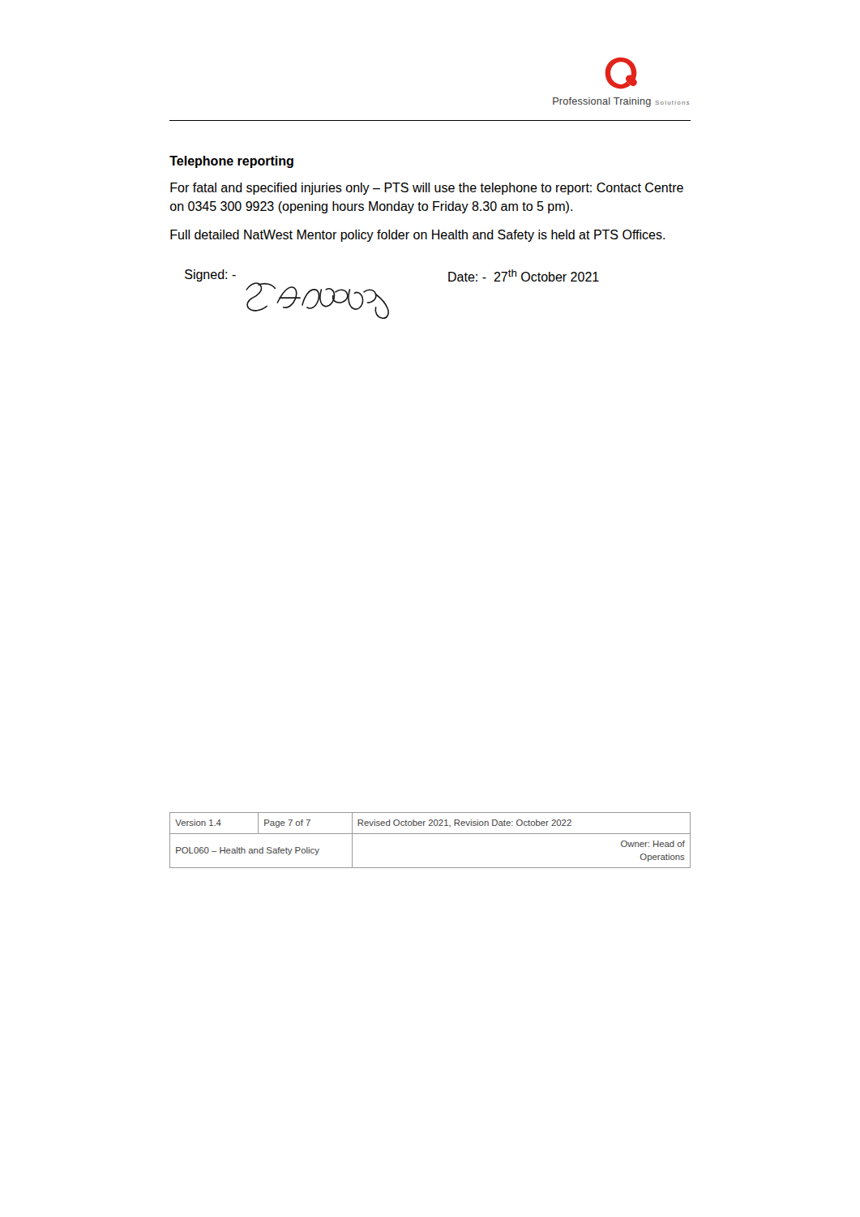Professional Training Solutions
Telephone reporting
For fatal and specified injuries only – PTS will use the telephone to report: Contact Centre on 0345 300 9923 (opening hours Monday to Friday 8.30 am to 5 pm).
Full detailed NatWest Mentor policy folder on Health and Safety is held at PTS Offices.
Signed: -
Date: - 27th October 2021
| Version 1.4 | Page 7 of 7 | Revised October 2021, Revision Date: October 2022 |
| POL060 – Health and Safety Policy | Owner: Head of Operations |